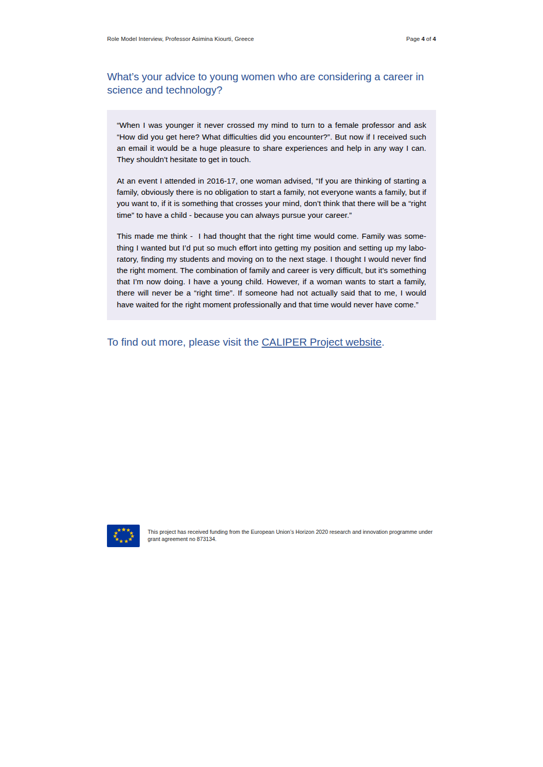Role Model Interview, Professor Asimina Kiourti, Greece
Page 4 of 4
What’s your advice to young women who are considering a career in science and technology?
“When I was younger it never crossed my mind to turn to a female professor and ask “How did you get here? What difficulties did you encounter?”. But now if I received such an email it would be a huge pleasure to share experiences and help in any way I can. They shouldn’t hesitate to get in touch.
At an event I attended in 2016-17, one woman advised, “If you are thinking of starting a family, obviously there is no obligation to start a family, not everyone wants a family, but if you want to, if it is something that crosses your mind, don’t think that there will be a “right time” to have a child - because you can always pursue your career.”
This made me think - I had thought that the right time would come. Family was something I wanted but I’d put so much effort into getting my position and setting up my laboratory, finding my students and moving on to the next stage. I thought I would never find the right moment. The combination of family and career is very difficult, but it’s something that I’m now doing. I have a young child. However, if a woman wants to start a family, there will never be a “right time”. If someone had not actually said that to me, I would have waited for the right moment professionally and that time would never have come.”
To find out more, please visit the CALIPER Project website.
★ ★ ★ ★ ★ ★ ★ ★ ★ ★ ★ ★
This project has received funding from the European Union’s Horizon 2020 research and innovation programme under grant agreement no 873134.